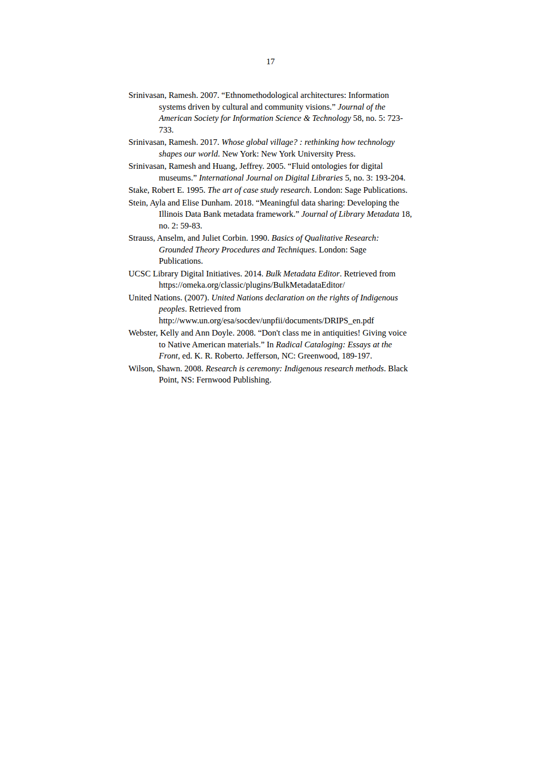17
Srinivasan, Ramesh. 2007. “Ethnomethodological architectures: Information systems driven by cultural and community visions.” Journal of the American Society for Information Science & Technology 58, no. 5: 723-733.
Srinivasan, Ramesh. 2017. Whose global village? : rethinking how technology shapes our world. New York: New York University Press.
Srinivasan, Ramesh and Huang, Jeffrey. 2005. “Fluid ontologies for digital museums.” International Journal on Digital Libraries 5, no. 3: 193-204.
Stake, Robert E. 1995. The art of case study research. London: Sage Publications.
Stein, Ayla and Elise Dunham. 2018. “Meaningful data sharing: Developing the Illinois Data Bank metadata framework.” Journal of Library Metadata 18, no. 2: 59-83.
Strauss, Anselm, and Juliet Corbin. 1990. Basics of Qualitative Research: Grounded Theory Procedures and Techniques. London: Sage Publications.
UCSC Library Digital Initiatives. 2014. Bulk Metadata Editor. Retrieved from https://omeka.org/classic/plugins/BulkMetadataEditor/
United Nations. (2007). United Nations declaration on the rights of Indigenous peoples. Retrieved from http://www.un.org/esa/socdev/unpfii/documents/DRIPS_en.pdf
Webster, Kelly and Ann Doyle. 2008. “Don't class me in antiquities! Giving voice to Native American materials.” In Radical Cataloging: Essays at the Front, ed. K. R. Roberto. Jefferson, NC: Greenwood, 189-197.
Wilson, Shawn. 2008. Research is ceremony: Indigenous research methods. Black Point, NS: Fernwood Publishing.